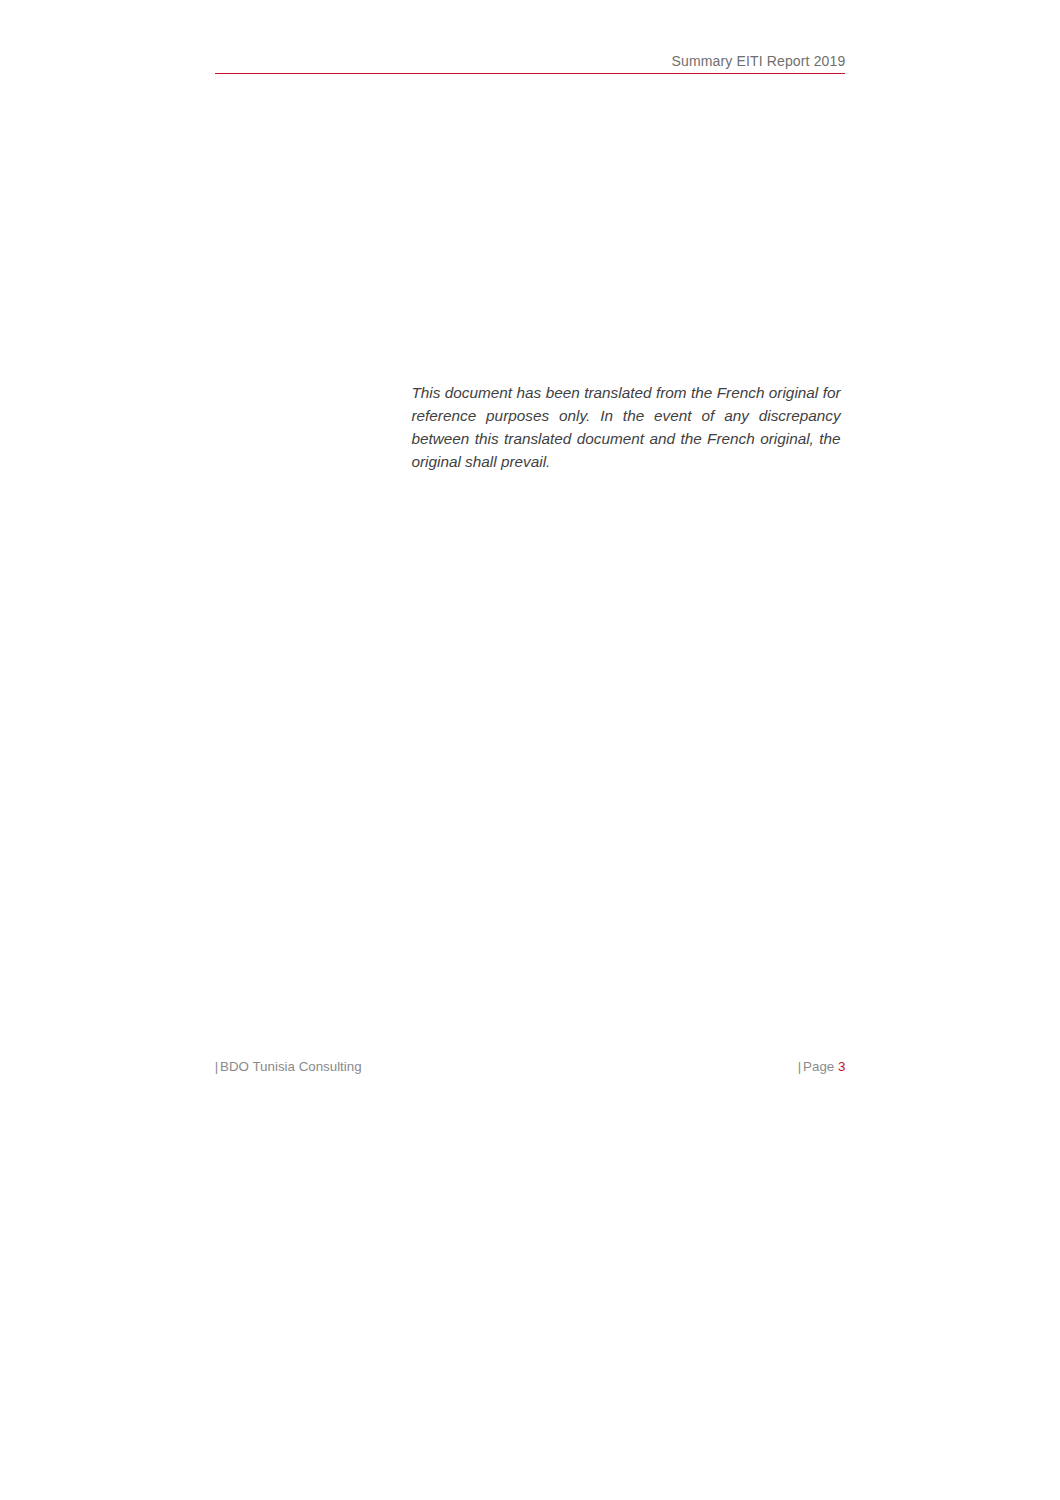Summary EITI Report 2019
This document has been translated from the French original for reference purposes only. In the event of any discrepancy between this translated document and the French original, the original shall prevail.
BDO Tunisia Consulting Page 3